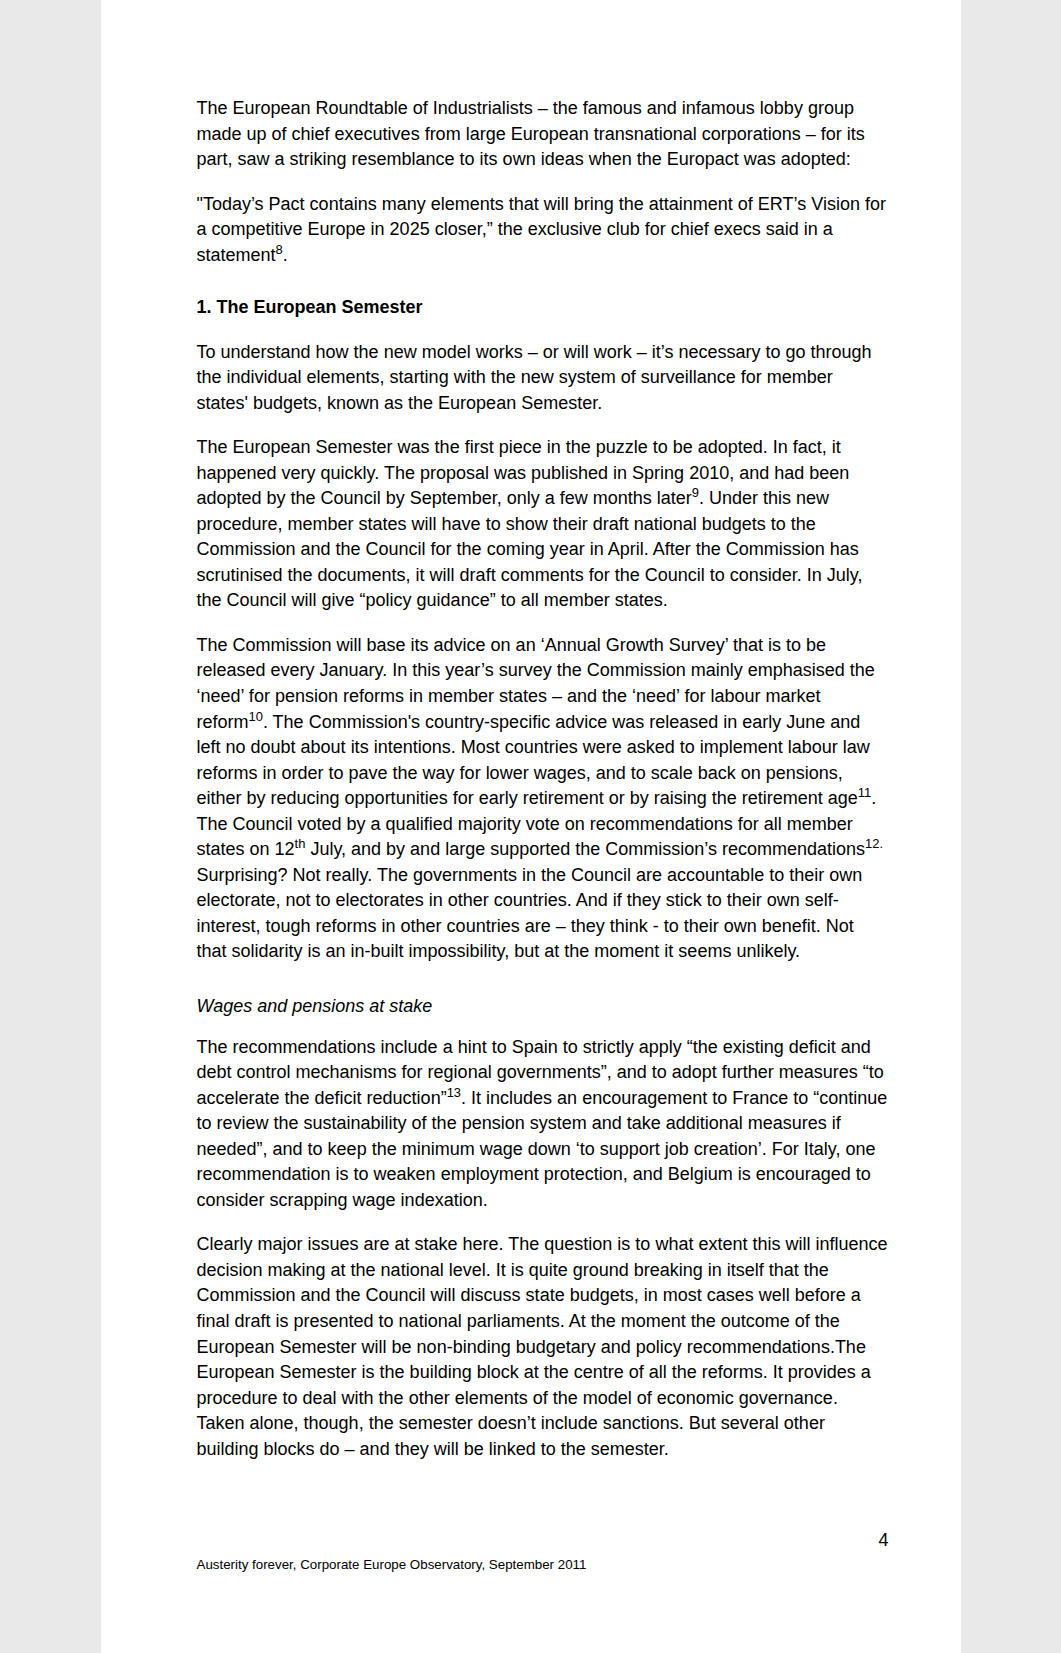The European Roundtable of Industrialists – the famous and infamous lobby group made up of chief executives from large European transnational corporations – for its part, saw a striking resemblance to its own ideas when the Europact was adopted:
"Today’s Pact contains many elements that will bring the attainment of ERT’s Vision for a competitive Europe in 2025 closer,” the exclusive club for chief execs said in a statement8.
1. The European Semester
To understand how the new model works – or will work – it’s necessary to go through the individual elements, starting with the new system of surveillance for member states' budgets, known as the European Semester.
The European Semester was the first piece in the puzzle to be adopted. In fact, it happened very quickly. The proposal was published in Spring 2010, and had been adopted by the Council by September, only a few months later9. Under this new procedure, member states will have to show their draft national budgets to the Commission and the Council for the coming year in April. After the Commission has scrutinised the documents, it will draft comments for the Council to consider. In July, the Council will give “policy guidance” to all member states.
The Commission will base its advice on an ‘Annual Growth Survey’ that is to be released every January. In this year’s survey the Commission mainly emphasised the ‘need’ for pension reforms in member states – and the ‘need’ for labour market reform10. The Commission's country-specific advice was released in early June and left no doubt about its intentions. Most countries were asked to implement labour law reforms in order to pave the way for lower wages, and to scale back on pensions, either by reducing opportunities for early retirement or by raising the retirement age11. The Council voted by a qualified majority vote on recommendations for all member states on 12th July, and by and large supported the Commission’s recommendations12. Surprising? Not really. The governments in the Council are accountable to their own electorate, not to electorates in other countries. And if they stick to their own self-interest, tough reforms in other countries are – they think - to their own benefit. Not that solidarity is an in-built impossibility, but at the moment it seems unlikely.
Wages and pensions at stake
The recommendations include a hint to Spain to strictly apply “the existing deficit and debt control mechanisms for regional governments”, and to adopt further measures “to accelerate the deficit reduction”13. It includes an encouragement to France to “continue to review the sustainability of the pension system and take additional measures if needed”, and to keep the minimum wage down ‘to support job creation’. For Italy, one recommendation is to weaken employment protection, and Belgium is encouraged to consider scrapping wage indexation.
Clearly major issues are at stake here. The question is to what extent this will influence decision making at the national level. It is quite ground breaking in itself that the Commission and the Council will discuss state budgets, in most cases well before a final draft is presented to national parliaments. At the moment the outcome of the European Semester will be non-binding budgetary and policy recommendations.The European Semester is the building block at the centre of all the reforms. It provides a procedure to deal with the other elements of the model of economic governance. Taken alone, though, the semester doesn’t include sanctions. But several other building blocks do – and they will be linked to the semester.
4
Austerity forever, Corporate Europe Observatory, September 2011